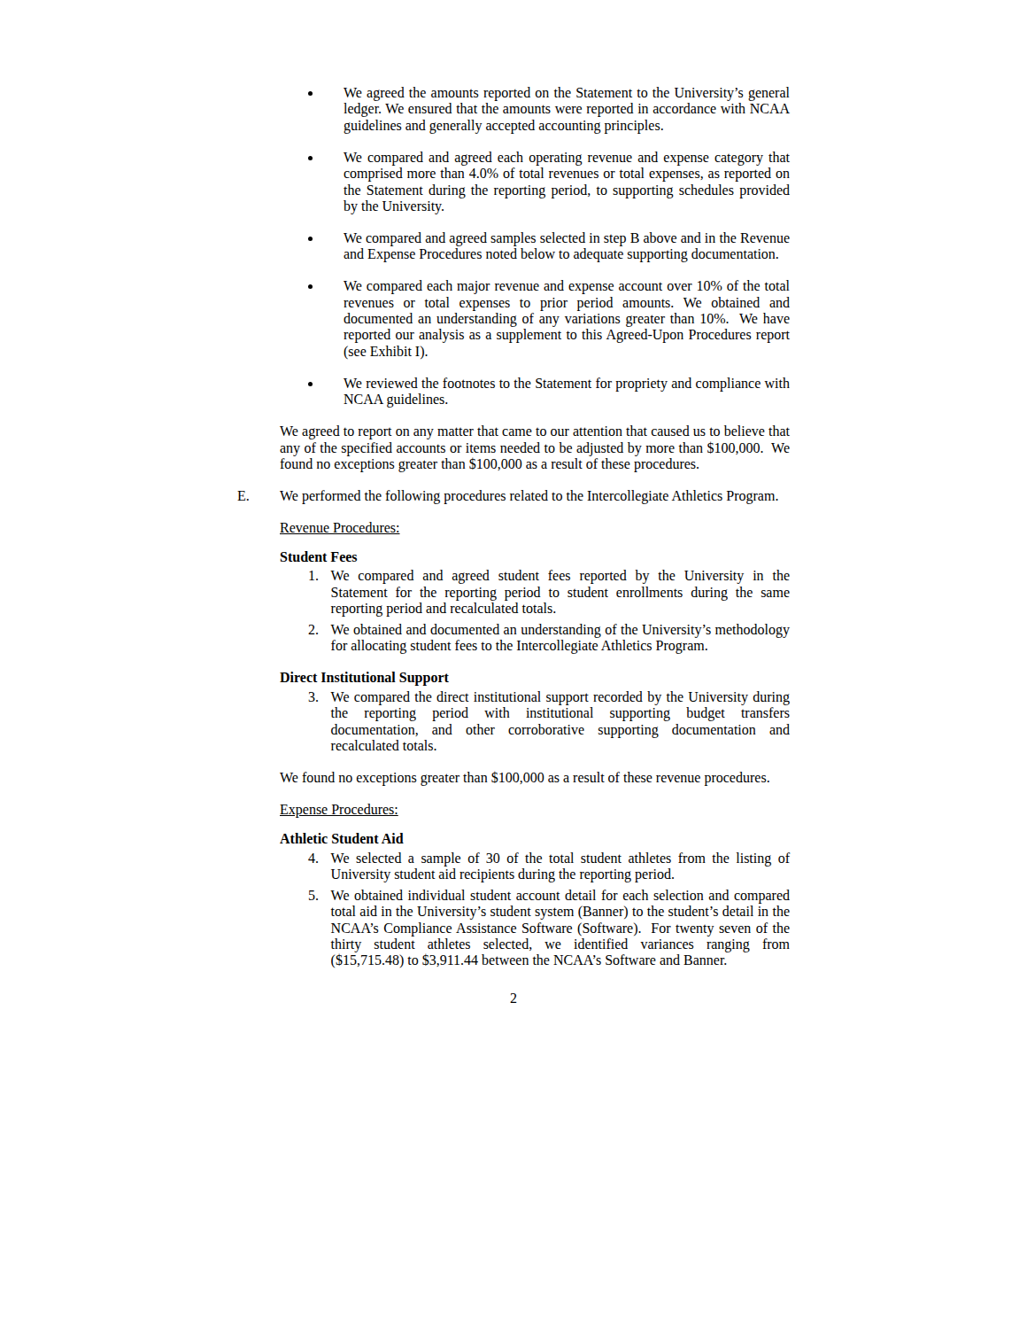We agreed the amounts reported on the Statement to the University’s general ledger. We ensured that the amounts were reported in accordance with NCAA guidelines and generally accepted accounting principles.
We compared and agreed each operating revenue and expense category that comprised more than 4.0% of total revenues or total expenses, as reported on the Statement during the reporting period, to supporting schedules provided by the University.
We compared and agreed samples selected in step B above and in the Revenue and Expense Procedures noted below to adequate supporting documentation.
We compared each major revenue and expense account over 10% of the total revenues or total expenses to prior period amounts. We obtained and documented an understanding of any variations greater than 10%. We have reported our analysis as a supplement to this Agreed-Upon Procedures report (see Exhibit I).
We reviewed the footnotes to the Statement for propriety and compliance with NCAA guidelines.
We agreed to report on any matter that came to our attention that caused us to believe that any of the specified accounts or items needed to be adjusted by more than $100,000. We found no exceptions greater than $100,000 as a result of these procedures.
E.
We performed the following procedures related to the Intercollegiate Athletics Program.
Revenue Procedures:
Student Fees
We compared and agreed student fees reported by the University in the Statement for the reporting period to student enrollments during the same reporting period and recalculated totals.
We obtained and documented an understanding of the University’s methodology for allocating student fees to the Intercollegiate Athletics Program.
Direct Institutional Support
We compared the direct institutional support recorded by the University during the reporting period with institutional supporting budget transfers documentation, and other corroborative supporting documentation and recalculated totals.
We found no exceptions greater than $100,000 as a result of these revenue procedures.
Expense Procedures:
Athletic Student Aid
We selected a sample of 30 of the total student athletes from the listing of University student aid recipients during the reporting period.
We obtained individual student account detail for each selection and compared total aid in the University’s student system (Banner) to the student’s detail in the NCAA’s Compliance Assistance Software (Software). For twenty seven of the thirty student athletes selected, we identified variances ranging from ($15,715.48) to $3,911.44 between the NCAA’s Software and Banner.
2